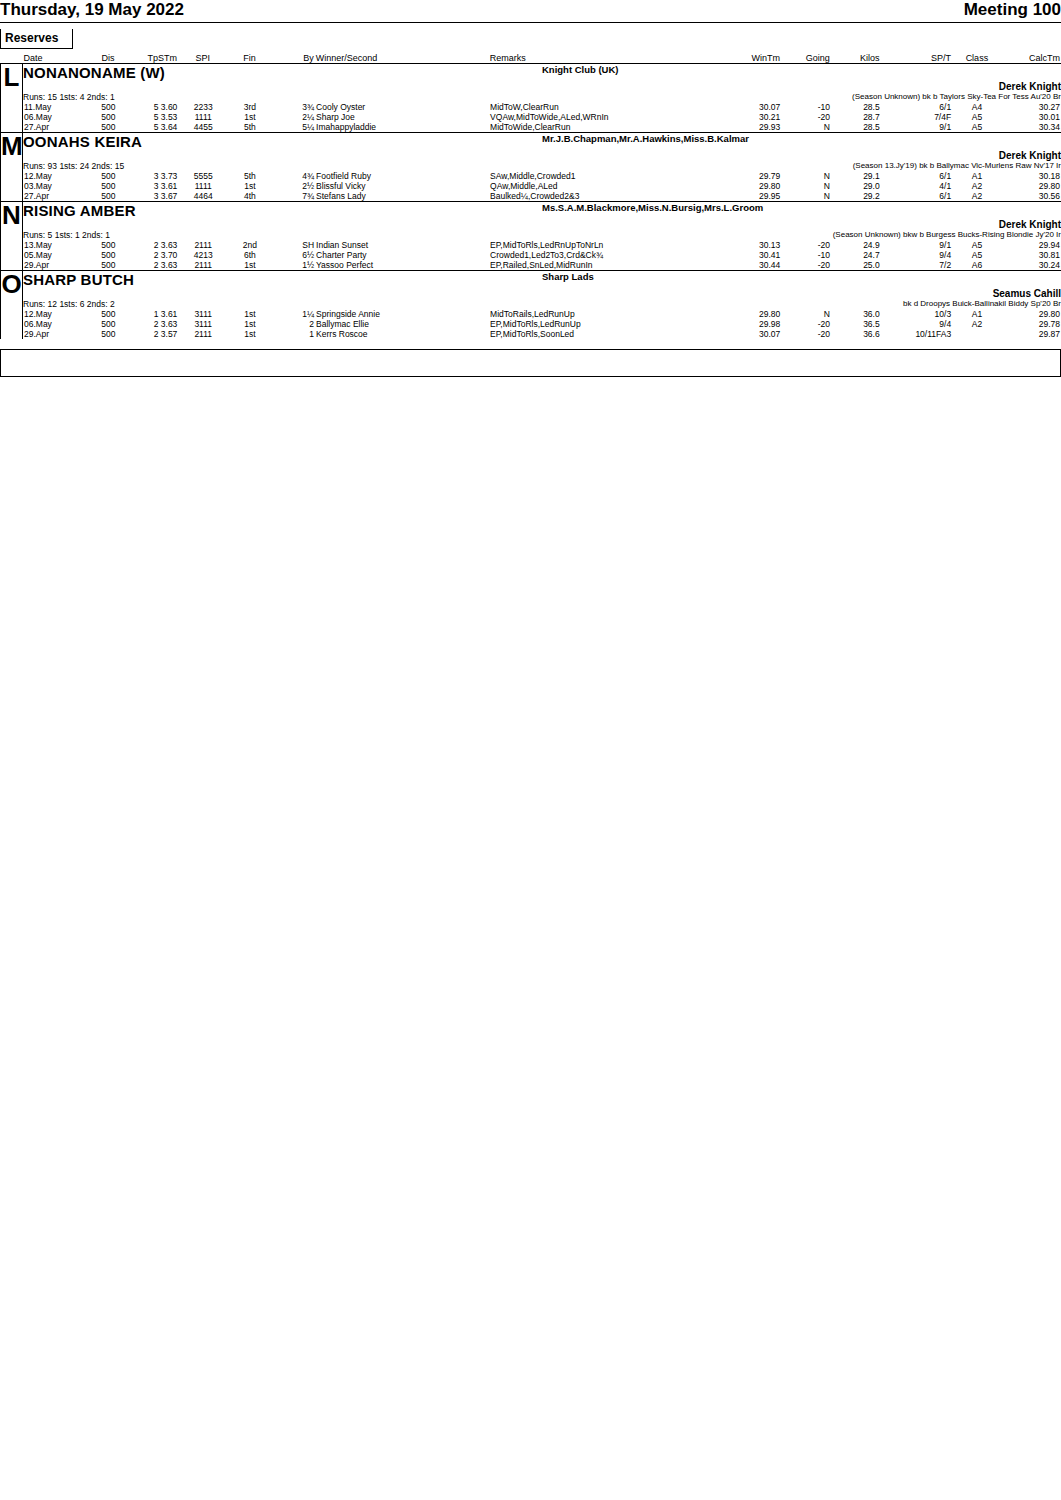Thursday, 19 May 2022
Meeting 100
Reserves
| | / Date / Dis / TpSTm / SPI / Fin / By / Winner/Second / Remarks / WinTm / Going / Kilos / SP/T / Class / CalcTm / |
| L | / NONANONAME (W) / Knight Club (UK) / / / Derek Knight / / Runs: 15 1sts: 4 2nds: 1 / (Season Unknown) bk b Taylors Sky-Tea For Tess Au'20 Br / / 11.May / 500 / 5 3.60 / 2233 / 3rd / 3¾ / Cooly Oyster / MidToW,ClearRun / 30.07 / -10 / 28.5 / 6/1 / A4 / 30.27 / / 06.May / 500 / 5 3.53 / 1111 / 1st / 2¼ / Sharp Joe / VQAw,MidToWide,ALed,WRnIn / 30.21 / -20 / 28.7 / 7/4F / A5 / 30.01 / / 27.Apr / 500 / 5 3.64 / 4455 / 5th / 5¼ / Imahappyladdie / MidToWide,ClearRun / 29.93 / N / 28.5 / 9/1 / A5 / 30.34 / |
| M | / OONAHS KEIRA / Mr.J.B.Chapman,Mr.A.Hawkins,Miss.B.Kalmar / / / Derek Knight / / Runs: 93 1sts: 24 2nds: 15 / (Season 13.Jy'19) bk b Ballymac Vic-Murlens Raw Nv'17 Ir / / 12.May / 500 / 3 3.73 / 5555 / 5th / 4¾ / Footfield Ruby / SAw,Middle,Crowded1 / 29.79 / N / 29.1 / 6/1 / A1 / 30.18 / / 03.May / 500 / 3 3.61 / 1111 / 1st / 2½ / Blissful Vicky / QAw,Middle,ALed / 29.80 / N / 29.0 / 4/1 / A2 / 29.80 / / 27.Apr / 500 / 3 3.67 / 4464 / 4th / 7¾ / Stefans Lady / Baulked¼,Crowded2&3 / 29.95 / N / 29.2 / 6/1 / A2 / 30.56 / |
| N | / RISING AMBER / Ms.S.A.M.Blackmore,Miss.N.Bursig,Mrs.L.Groom / / / Derek Knight / / Runs: 5 1sts: 1 2nds: 1 / (Season Unknown) bkw b Burgess Bucks-Rising Blondie Jy'20 Ir / / 13.May / 500 / 2 3.63 / 2111 / 2nd / SH / Indian Sunset / EP,MidToRls,LedRnUpToNrLn / 30.13 / -20 / 24.9 / 9/1 / A5 / 29.94 / / 05.May / 500 / 2 3.70 / 4213 / 6th / 6½ / Charter Party / Crowded1,Led2To3,Crd&Ck¾ / 30.41 / -10 / 24.7 / 9/4 / A5 / 30.81 / / 29.Apr / 500 / 2 3.63 / 2111 / 1st / 1½ / Yassoo Perfect / EP,Railed,SnLed,MidRunIn / 30.44 / -20 / 25.0 / 7/2 / A6 / 30.24 / |
| O | / SHARP BUTCH / Sharp Lads / / / Seamus Cahill / / Runs: 12 1sts: 6 2nds: 2 / bk d Droopys Buick-Ballinakil Biddy Sp'20 Br / / 12.May / 500 / 1 3.61 / 3111 / 1st / 1¼ / Springside Annie / MidToRails,LedRunUp / 29.80 / N / 36.0 / 10/3 / A1 / 29.80 / / 06.May / 500 / 2 3.63 / 3111 / 1st / 2 / Ballymac Ellie / EP,MidToRls,LedRunUp / 29.98 / -20 / 36.5 / 9/4 / A2 / 29.78 / / 29.Apr / 500 / 2 3.57 / 2111 / 1st / 1 / Kerrs Roscoe / EP,MidToRls,SoonLed / 30.07 / -20 / 36.6 / 10/11FA3 / / 29.87 / |